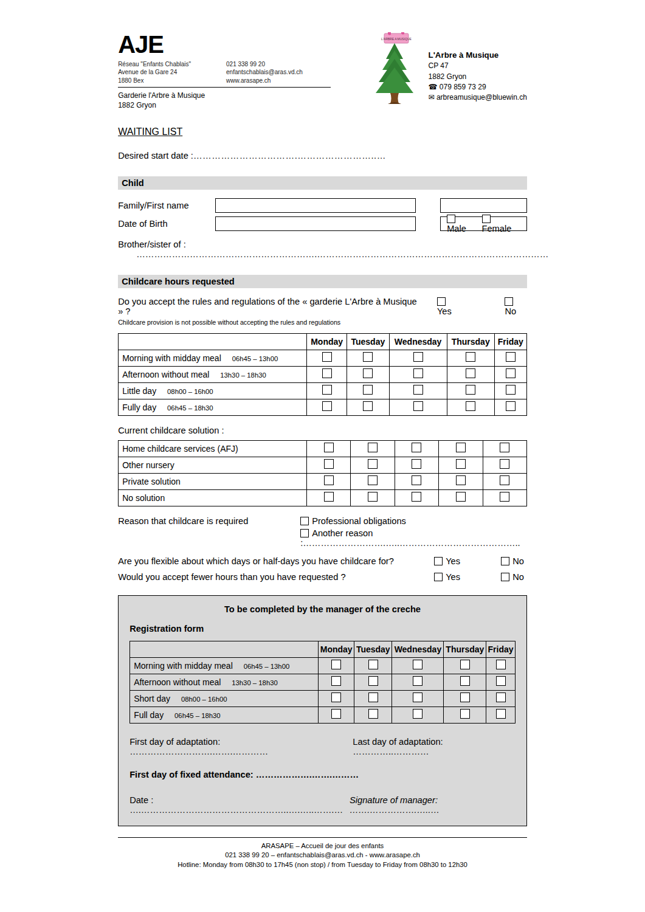AJE
Réseau "Enfants Chablais"
Avenue de la Gare 24
1880 Bex
021 338 99 20
enfantschablais@aras.vd.ch
www.arasape.ch
Garderie l'Arbre à Musique
1882 Gryon
L'ARBRE A MUSIQUE
L'Arbre à Musique
CP 47
1882 Gryon
☎ 079 859 73 29
✉ arbreamusique@bluewin.ch
WAITING LIST
Desired start date :…………………………….……………………..…
Child
Family/First name
Date of Birth
Male Female
Brother/sister of : …………………………………………………….……………………………………………………………………
Childcare hours requested
Do you accept the rules and regulations of the « garderie L'Arbre à Musique » ? Yes No
Childcare provision is not possible without accepting the rules and regulations
| | Monday | Tuesday | Wednesday | Thursday | Friday |
| --- | --- | --- | --- | --- | --- |
| Morning with midday meal 06h45 – 13h00 | | | | | |
| Afternoon without meal 13h30 – 18h30 | | | | | |
| Little day 08h00 – 16h00 | | | | | |
| Fully day 06h45 – 18h30 | | | | | |
Current childcare solution :
| Home childcare services (AFJ) | | | | | |
| Other nursery | | | | | |
| Private solution | | | | | |
| No solution | | | | | |
Reason that childcare is required
Professional obligations
Another reason :……………………….…..…………………………………..
Are you flexible about which days or half-days you have childcare for? Yes No
Would you accept fewer hours than you have requested ? Yes No
To be completed by the manager of the creche
Registration form
| | Monday | Tuesday | Wednesday | Thursday | Friday |
| --- | --- | --- | --- | --- | --- |
| Morning with midday meal 06h45 – 13h00 | | | | | |
| Afternoon without meal 13h30 – 18h30 | | | | | |
| Short day 08h00 – 16h00 | | | | | |
| Full day 06h45 – 18h30 | | | | | |
First day of adaptation: ……………………….…….…………
Last day of adaptation: …………..…………
First day of fixed attendance: ……………….…….………
Date : ….…………………………………………..….…..…….…
Signature of manager: …….…………….…..…
ARASAPE – Accueil de jour des enfants
021 338 99 20 – enfantschablais@aras.vd.ch - www.arasape.ch
Hotline: Monday from 08h30 to 17h45 (non stop) / from Tuesday to Friday from 08h30 to 12h30